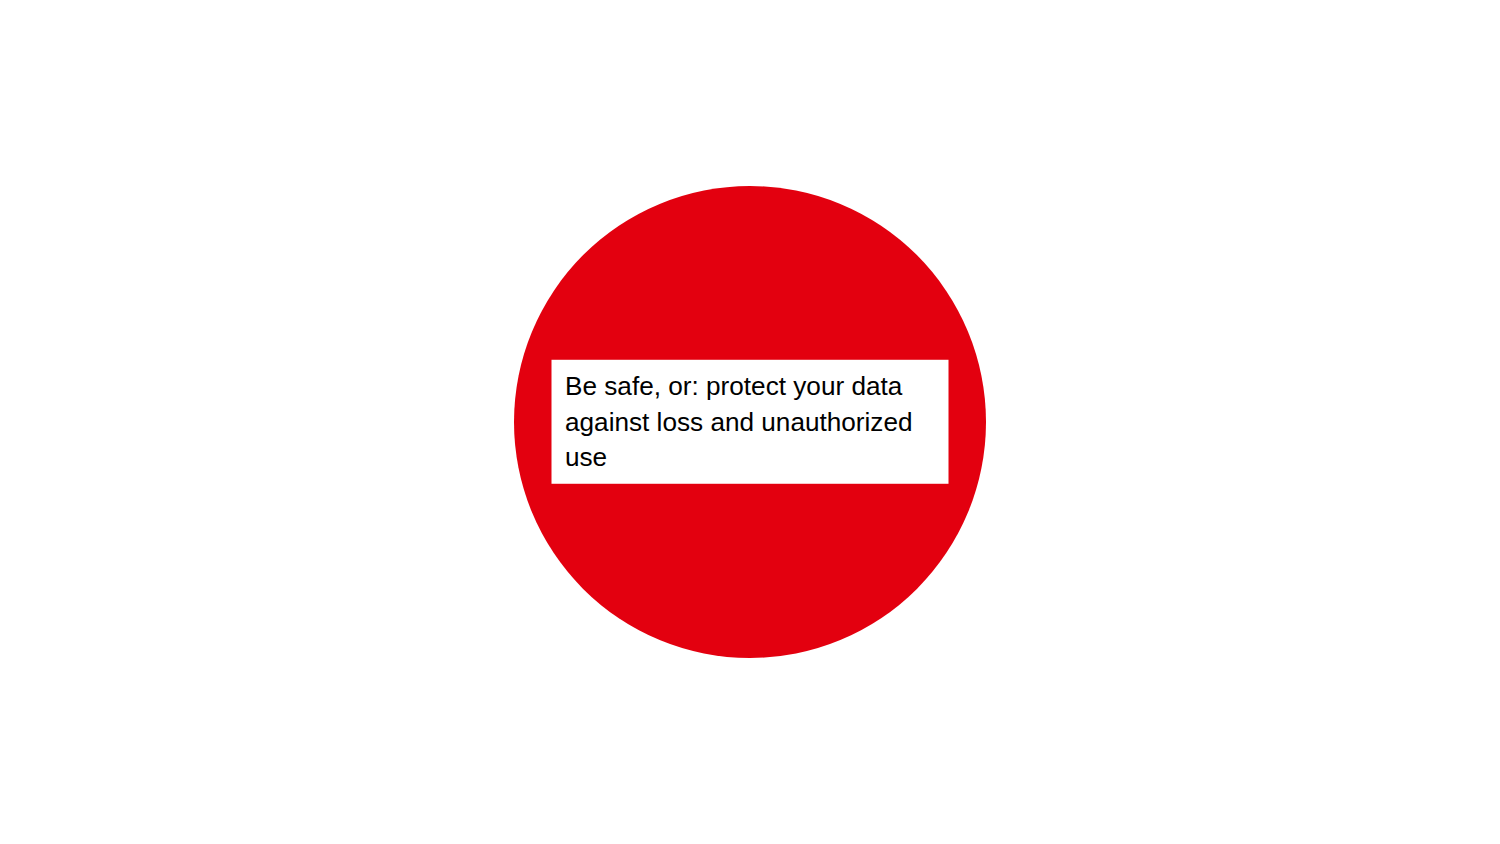Good data practices
Be safe, or: protect your data against loss and unauthorized use